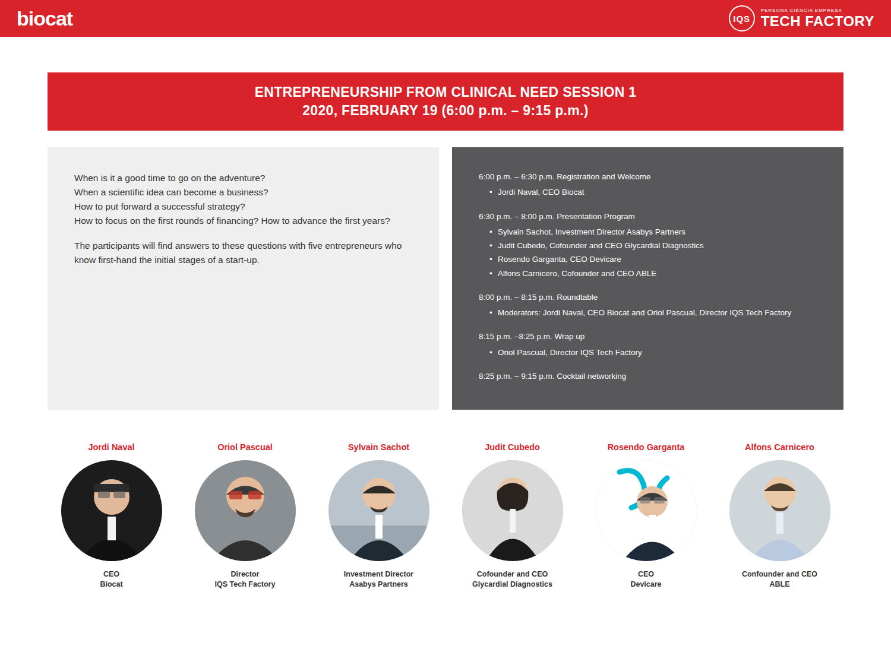biocat
IQS
PERSONA CIÈNCIA EMPRESA TECH FACTORY
ENTREPRENEURSHIP FROM CLINICAL NEED SESSION 1
2020, FEBRUARY 19 (6:00 p.m. – 9:15 p.m.)
When is it a good time to go on the adventure?
When a scientific idea can become a business?
How to put forward a successful strategy?
How to focus on the first rounds of financing? How to advance the first years?
The participants will find answers to these questions with five entrepreneurs who know first-hand the initial stages of a start-up.
6:00 p.m. – 6:30 p.m. Registration and Welcome
Jordi Naval, CEO Biocat
6:30 p.m. – 8:00 p.m. Presentation Program
Sylvain Sachot, Investment Director Asabys Partners
Judit Cubedo, Cofounder and CEO Glycardial Diagnostics
Rosendo Garganta, CEO Devicare
Alfons Carnicero, Cofounder and CEO ABLE
8:00 p.m. – 8:15 p.m. Roundtable
Moderators: Jordi Naval, CEO Biocat and Oriol Pascual, Director IQS Tech Factory
8:15 p.m. –8:25 p.m. Wrap up
Oriol Pascual, Director IQS Tech Factory
8:25 p.m. – 9:15 p.m. Cocktail networking
Jordi Naval
CEO
Biocat
Oriol Pascual
Director
IQS Tech Factory
Sylvain Sachot
Investment Director
Asabys Partners
Judit Cubedo
Cofounder and CEO
Glycardial Diagnostics
Rosendo Garganta
CEO
Devicare
Alfons Carnicero
Confounder and CEO
ABLE